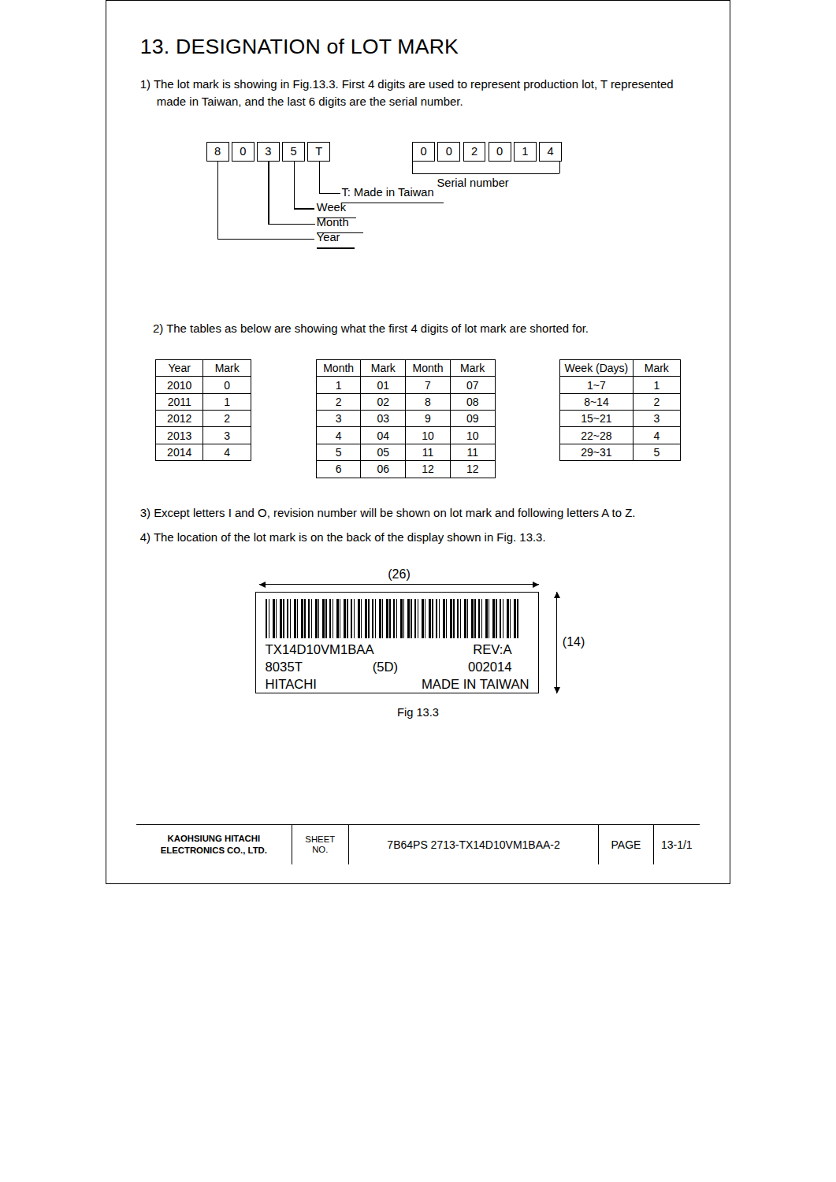13. DESIGNATION of LOT MARK
1) The lot mark is showing in Fig.13.3. First 4 digits are used to represent production lot, T represented made in Taiwan, and the last 6 digits are the serial number.
8
0
3
5
T
0
0
2
0
1
4
Serial number
T: Made in Taiwan
Week
Month
Year
2) The tables as below are showing what the first 4 digits of lot mark are shorted for.
| Year | Mark |
| --- | --- |
| 2010 | 0 |
| 2011 | 1 |
| 2012 | 2 |
| 2013 | 3 |
| 2014 | 4 |
| Month | Mark | Month | Mark |
| --- | --- | --- | --- |
| 1 | 01 | 7 | 07 |
| 2 | 02 | 8 | 08 |
| 3 | 03 | 9 | 09 |
| 4 | 04 | 10 | 10 |
| 5 | 05 | 11 | 11 |
| 6 | 06 | 12 | 12 |
| Week (Days) | Mark |
| --- | --- |
| 1~7 | 1 |
| 8~14 | 2 |
| 15~21 | 3 |
| 22~28 | 4 |
| 29~31 | 5 |
3) Except letters I and O, revision number will be shown on lot mark and following letters A to Z.
4) The location of the lot mark is on the back of the display shown in Fig. 13.3.
(26)
TX14D10VM1BAA REV:A
8035T(5D) 002014
HITACHI MADE IN TAIWAN
(14)
Fig 13.3
KAOHSIUNG HITACHI ELECTRONICS CO., LTD.
SHEET NO.
7B64PS 2713-TX14D10VM1BAA-2
PAGE
13-1/1